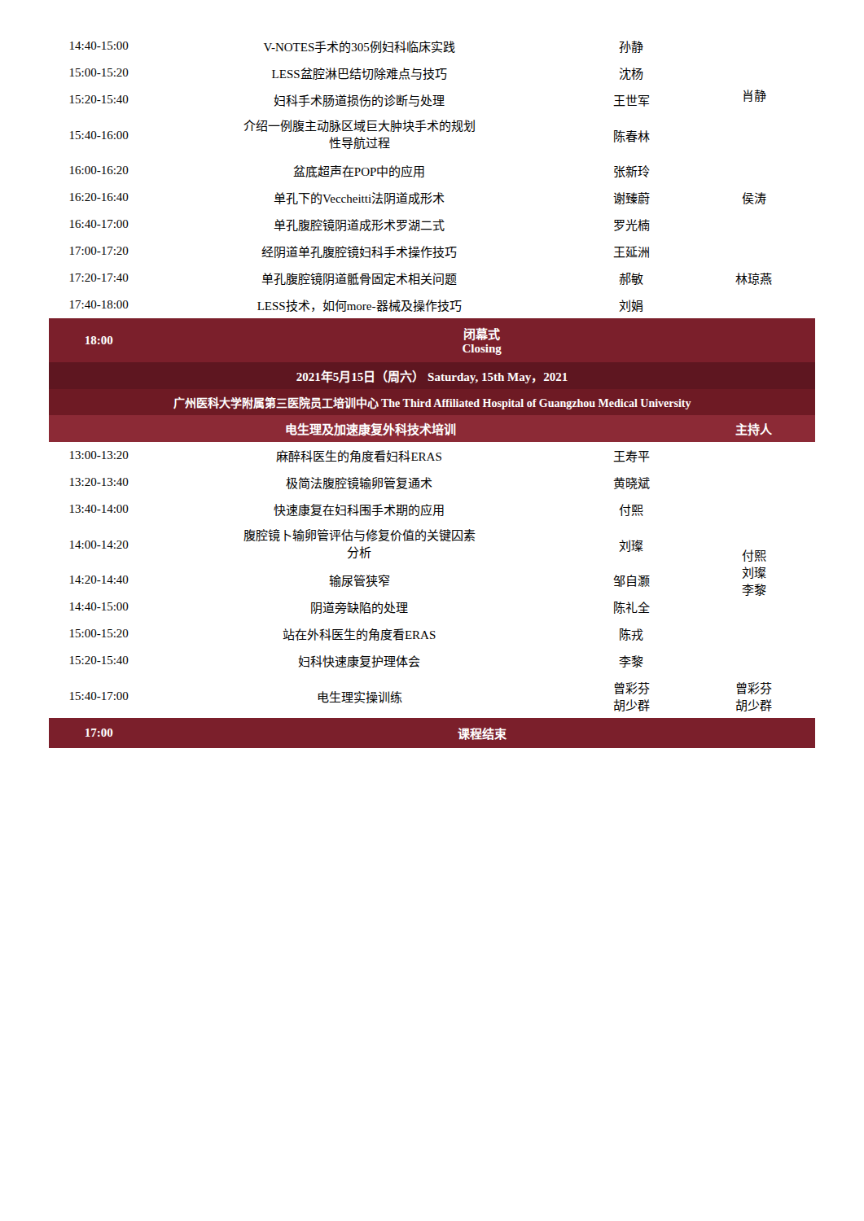| 14:40-15:00 | V-NOTES手术的305例妇科临床实践 | 孙静 | 肖静 |
| 15:00-15:20 | LESS盆腔淋巴结切除难点与技巧 | 沈杨 |
| 15:20-15:40 | 妇科手术肠道损伤的诊断与处理 | 王世军 |
| 15:40-16:00 | 介绍一例腹主动脉区域巨大肿块手术的规划 性导航过程 | 陈春林 |
| 16:00-16:20 | 盆底超声在POP中的应用 | 张新玲 | 侯涛 |
| 16:20-16:40 | 单孔下的Veccheitti法阴道成形术 | 谢臻蔚 |
| 16:40-17:00 | 单孔腹腔镜阴道成形术罗湖二式 | 罗光楠 |
| 17:00-17:20 | 经阴道单孔腹腔镜妇科手术操作技巧 | 王延洲 | |
| 17:20-17:40 | 单孔腹腔镜阴道骶骨固定术相关问题 | 郝敏 | 林琼燕 |
| 17:40-18:00 | LESS技术，如何more-器械及操作技巧 | 刘娟 | |
| 18:00 | 闭幕式 Closing |
| 2021年5月15日（周六） Saturday, 15th May，2021 |
| 广州医科大学附属第三医院员工培训中心 The Third Affiliated Hospital of Guangzhou Medical University |
| 电生理及加速康复外科技术培训 | 主持人 |
| 13:00-13:20 | 麻醉科医生的角度看妇科ERAS | 王寿平 | |
| 13:20-13:40 | 极简法腹腔镜输卵管复通术 | 黄晓斌 | |
| 13:40-14:00 | 快速康复在妇科围手术期的应用 | 付熙 | 付熙 刘璨 李黎 |
| 14:00-14:20 | 腹腔镜卜输卵管评估与修复价值的关键囚素 分析 | 刘璨 |
| 14:20-14:40 | 输尿管狭窄 | 邹自灏 |
| 14:40-15:00 | 阴道旁缺陷的处理 | 陈礼全 |
| 15:00-15:20 | 站在外科医生的角度看ERAS | 陈戎 |
| 15:20-15:40 | 妇科快速康复护理体会 | 李黎 | |
| 15:40-17:00 | 电生理实操训练 | 曾彩芬 胡少群 | 曾彩芬 胡少群 |
| 17:00 | 课程结束 |